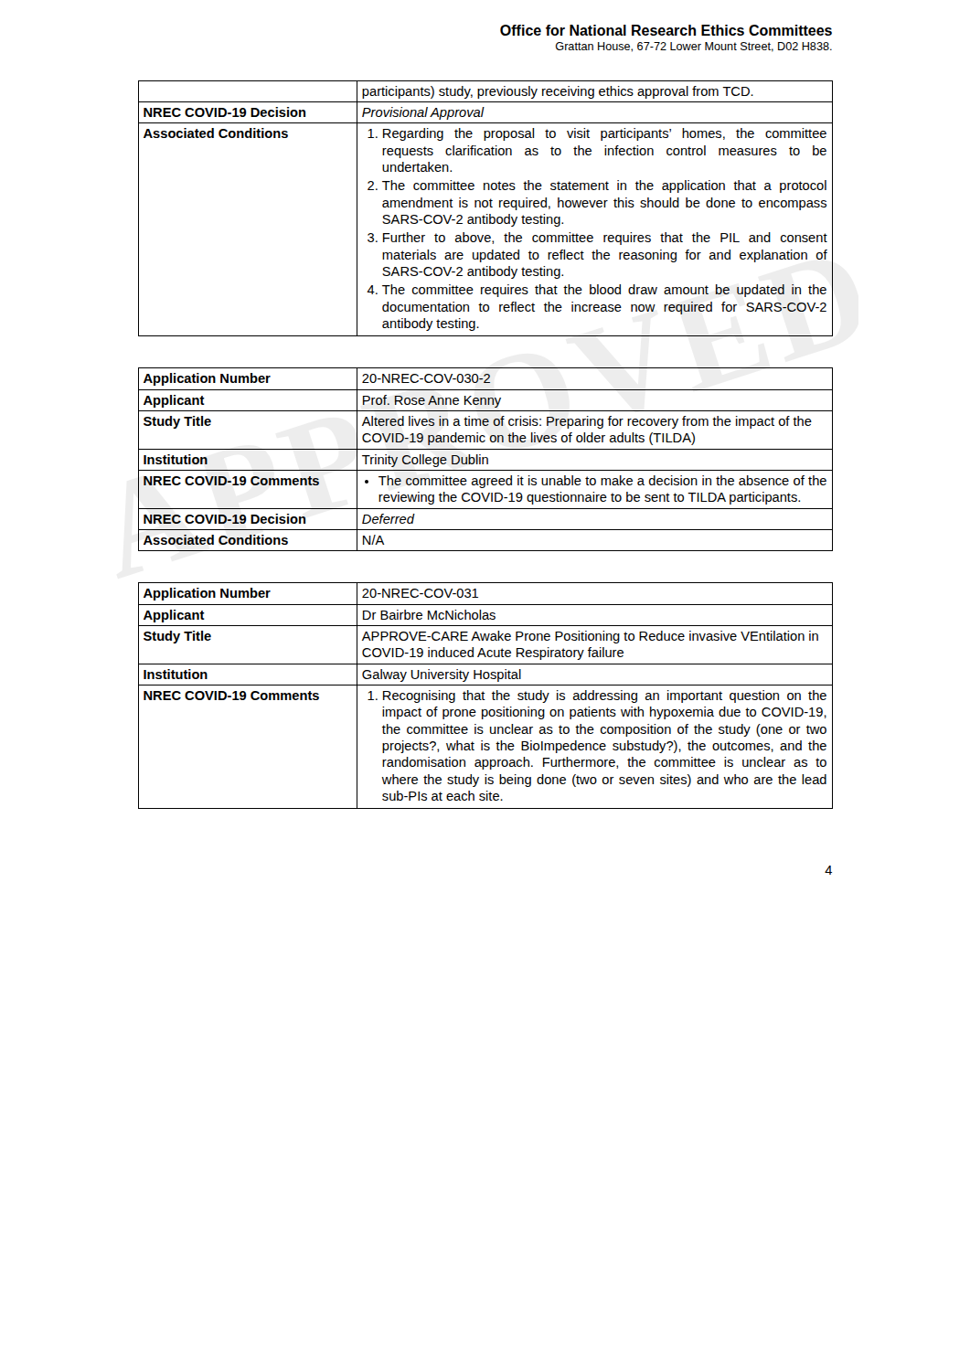APPROVED
Office for National Research Ethics Committees
Grattan House, 67-72 Lower Mount Street, D02 H838.
| | participants) study, previously receiving ethics approval from TCD. |
| NREC COVID-19 Decision | Provisional Approval |
| Associated Conditions | Regarding the proposal to visit participants’ homes, the committee requests clarification as to the infection control measures to be undertaken. The committee notes the statement in the application that a protocol amendment is not required, however this should be done to encompass SARS-COV-2 antibody testing. Further to above, the committee requires that the PIL and consent materials are updated to reflect the reasoning for and explanation of SARS-COV-2 antibody testing. The committee requires that the blood draw amount be updated in the documentation to reflect the increase now required for SARS-COV-2 antibody testing. |
| Application Number | 20-NREC-COV-030-2 |
| Applicant | Prof. Rose Anne Kenny |
| Study Title | Altered lives in a time of crisis: Preparing for recovery from the impact of the COVID-19 pandemic on the lives of older adults (TILDA) |
| Institution | Trinity College Dublin |
| NREC COVID-19 Comments | The committee agreed it is unable to make a decision in the absence of the reviewing the COVID-19 questionnaire to be sent to TILDA participants. |
| NREC COVID-19 Decision | Deferred |
| Associated Conditions | N/A |
| Application Number | 20-NREC-COV-031 |
| Applicant | Dr Bairbre McNicholas |
| Study Title | APPROVE-CARE Awake Prone Positioning to Reduce invasive VEntilation in COVID-19 induced Acute Respiratory failure |
| Institution | Galway University Hospital |
| NREC COVID-19 Comments | Recognising that the study is addressing an important question on the impact of prone positioning on patients with hypoxemia due to COVID-19, the committee is unclear as to the composition of the study (one or two projects?, what is the BioImpedence substudy?), the outcomes, and the randomisation approach. Furthermore, the committee is unclear as to where the study is being done (two or seven sites) and who are the lead sub-PIs at each site. |
4